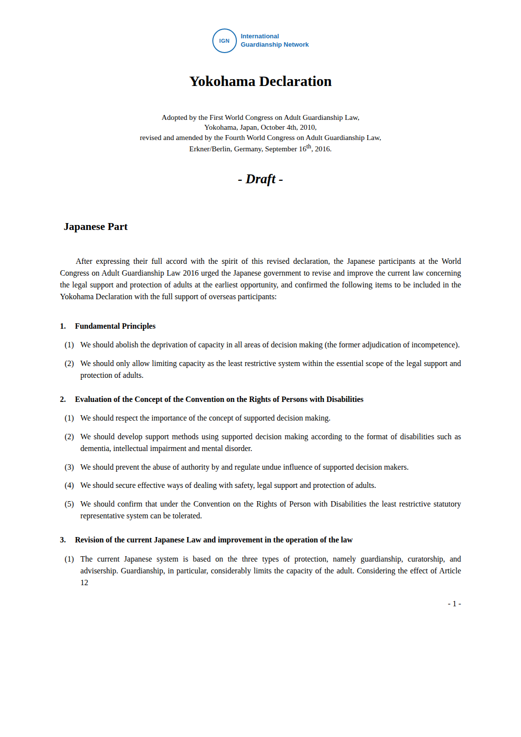International
Guardianship Network
Yokohama Declaration
Adopted by the First World Congress on Adult Guardianship Law,
Yokohama, Japan, October 4th, 2010,
revised and amended by the Fourth World Congress on Adult Guardianship Law,
Erkner/Berlin, Germany, September 16th, 2016.
- Draft -
Japanese Part
After expressing their full accord with the spirit of this revised declaration, the Japanese participants at the World Congress on Adult Guardianship Law 2016 urged the Japanese government to revise and improve the current law concerning the legal support and protection of adults at the earliest opportunity, and confirmed the following items to be included in the Yokohama Declaration with the full support of overseas participants:
1. Fundamental Principles
(1) We should abolish the deprivation of capacity in all areas of decision making (the former adjudication of incompetence).
(2) We should only allow limiting capacity as the least restrictive system within the essential scope of the legal support and protection of adults.
2. Evaluation of the Concept of the Convention on the Rights of Persons with Disabilities
(1) We should respect the importance of the concept of supported decision making.
(2) We should develop support methods using supported decision making according to the format of disabilities such as dementia, intellectual impairment and mental disorder.
(3) We should prevent the abuse of authority by and regulate undue influence of supported decision makers.
(4) We should secure effective ways of dealing with safety, legal support and protection of adults.
(5) We should confirm that under the Convention on the Rights of Person with Disabilities the least restrictive statutory representative system can be tolerated.
3. Revision of the current Japanese Law and improvement in the operation of the law
(1) The current Japanese system is based on the three types of protection, namely guardianship, curatorship, and advisership. Guardianship, in particular, considerably limits the capacity of the adult. Considering the effect of Article 12
- 1 -